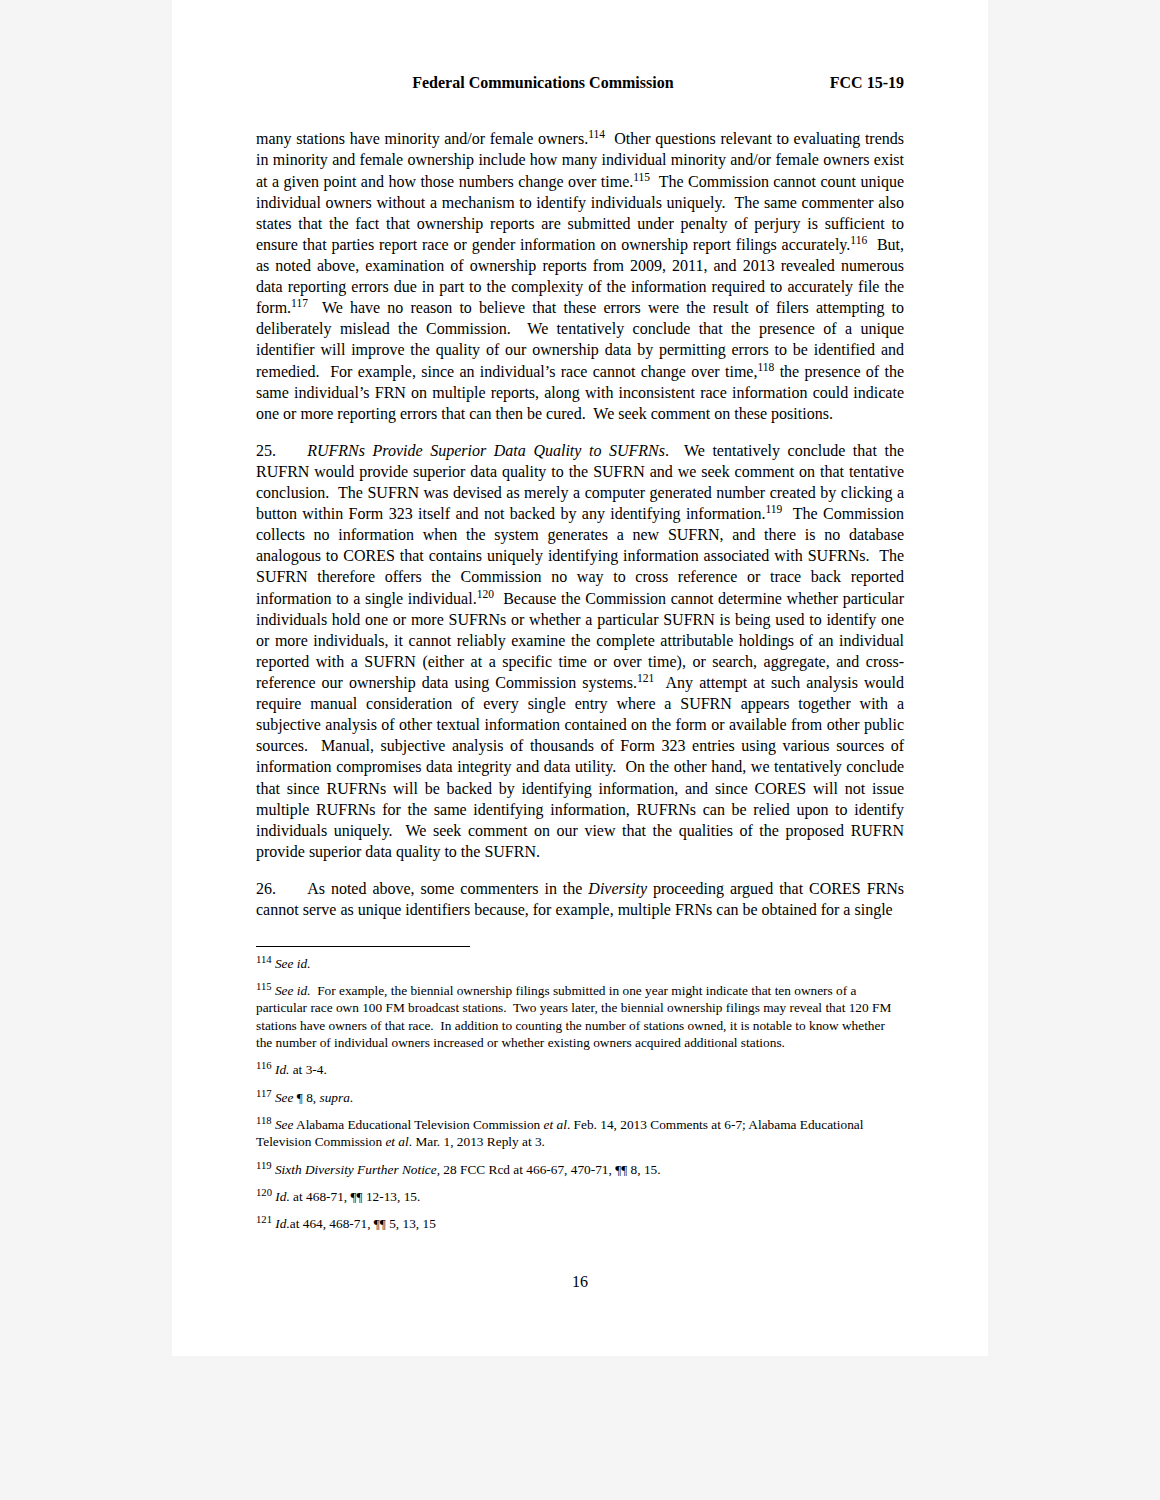Federal Communications Commission FCC 15-19
many stations have minority and/or female owners.114 Other questions relevant to evaluating trends in minority and female ownership include how many individual minority and/or female owners exist at a given point and how those numbers change over time.115 The Commission cannot count unique individual owners without a mechanism to identify individuals uniquely. The same commenter also states that the fact that ownership reports are submitted under penalty of perjury is sufficient to ensure that parties report race or gender information on ownership report filings accurately.116 But, as noted above, examination of ownership reports from 2009, 2011, and 2013 revealed numerous data reporting errors due in part to the complexity of the information required to accurately file the form.117 We have no reason to believe that these errors were the result of filers attempting to deliberately mislead the Commission. We tentatively conclude that the presence of a unique identifier will improve the quality of our ownership data by permitting errors to be identified and remedied. For example, since an individual’s race cannot change over time,118 the presence of the same individual’s FRN on multiple reports, along with inconsistent race information could indicate one or more reporting errors that can then be cured. We seek comment on these positions.
25. RUFRNs Provide Superior Data Quality to SUFRNs. We tentatively conclude that the RUFRN would provide superior data quality to the SUFRN and we seek comment on that tentative conclusion. The SUFRN was devised as merely a computer generated number created by clicking a button within Form 323 itself and not backed by any identifying information.119 The Commission collects no information when the system generates a new SUFRN, and there is no database analogous to CORES that contains uniquely identifying information associated with SUFRNs. The SUFRN therefore offers the Commission no way to cross reference or trace back reported information to a single individual.120 Because the Commission cannot determine whether particular individuals hold one or more SUFRNs or whether a particular SUFRN is being used to identify one or more individuals, it cannot reliably examine the complete attributable holdings of an individual reported with a SUFRN (either at a specific time or over time), or search, aggregate, and cross-reference our ownership data using Commission systems.121 Any attempt at such analysis would require manual consideration of every single entry where a SUFRN appears together with a subjective analysis of other textual information contained on the form or available from other public sources. Manual, subjective analysis of thousands of Form 323 entries using various sources of information compromises data integrity and data utility. On the other hand, we tentatively conclude that since RUFRNs will be backed by identifying information, and since CORES will not issue multiple RUFRNs for the same identifying information, RUFRNs can be relied upon to identify individuals uniquely. We seek comment on our view that the qualities of the proposed RUFRN provide superior data quality to the SUFRN.
26. As noted above, some commenters in the Diversity proceeding argued that CORES FRNs cannot serve as unique identifiers because, for example, multiple FRNs can be obtained for a single
114 See id.
115 See id. For example, the biennial ownership filings submitted in one year might indicate that ten owners of a particular race own 100 FM broadcast stations. Two years later, the biennial ownership filings may reveal that 120 FM stations have owners of that race. In addition to counting the number of stations owned, it is notable to know whether the number of individual owners increased or whether existing owners acquired additional stations.
116 Id. at 3-4.
117 See ¶ 8, supra.
118 See Alabama Educational Television Commission et al. Feb. 14, 2013 Comments at 6-7; Alabama Educational Television Commission et al. Mar. 1, 2013 Reply at 3.
119 Sixth Diversity Further Notice, 28 FCC Rcd at 466-67, 470-71, ¶¶ 8, 15.
120 Id. at 468-71, ¶¶ 12-13, 15.
121 Id. at 464, 468-71, ¶¶ 5, 13, 15
16